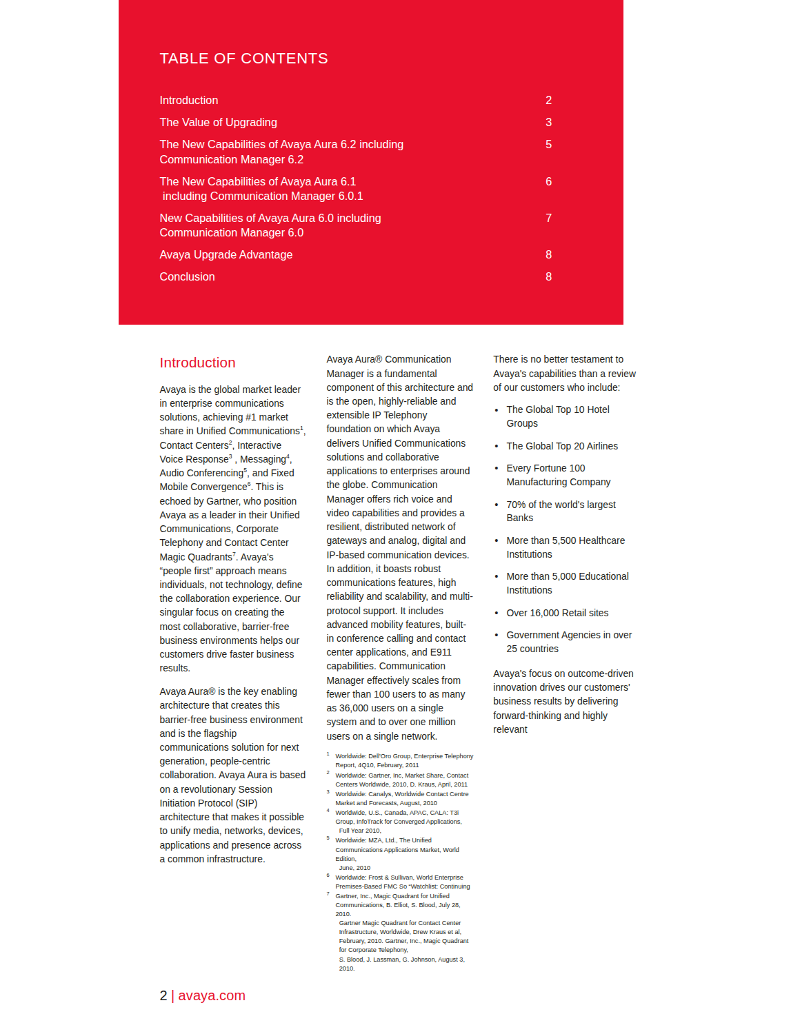Table of Contents
| Introduction | 2 |
| The Value of Upgrading | 3 |
| The New Capabilities of Avaya Aura 6.2 including Communication Manager 6.2 | 5 |
| The New Capabilities of Avaya Aura 6.1 including Communication Manager 6.0.1 | 6 |
| New Capabilities of Avaya Aura 6.0 including Communication Manager 6.0 | 7 |
| Avaya Upgrade Advantage | 8 |
| Conclusion | 8 |
Introduction
Avaya is the global market leader in enterprise communications solutions, achieving #1 market share in Unified Communications1, Contact Centers2, Interactive Voice Response3 , Messaging4, Audio Conferencing5, and Fixed Mobile Convergence6. This is echoed by Gartner, who position Avaya as a leader in their Unified Communications, Corporate Telephony and Contact Center Magic Quadrants7. Avaya's “people first” approach means individuals, not technology, define the collaboration experience. Our singular focus on creating the most collaborative, barrier-free business environments helps our customers drive faster business results.
Avaya Aura® is the key enabling architecture that creates this barrier-free business environment and is the flagship communications solution for next generation, people-centric collaboration. Avaya Aura is based on a revolutionary Session Initiation Protocol (SIP) architecture that makes it possible to unify media, networks, devices, applications and presence across a common infrastructure.
Avaya Aura® Communication Manager is a fundamental component of this architecture and is the open, highly-reliable and extensible IP Telephony foundation on which Avaya delivers Unified Communications solutions and collaborative applications to enterprises around the globe. Communication Manager offers rich voice and video capabilities and provides a resilient, distributed network of gateways and analog, digital and IP-based communication devices. In addition, it boasts robust communications features, high reliability and scalability, and multi-protocol support. It includes advanced mobility features, built-in conference calling and contact center applications, and E911 capabilities. Communication Manager effectively scales from fewer than 100 users to as many as 36,000 users on a single system and to over one million users on a single network.
Worldwide: Dell'Oro Group, Enterprise Telephony Report, 4Q10, February, 2011
Worldwide: Gartner, Inc, Market Share, Contact Centers Worldwide, 2010, D. Kraus, April, 2011
Worldwide: Canalys, Worldwide Contact Centre Market and Forecasts, August, 2010
Worldwide, U.S., Canada, APAC, CALA: T3i Group, InfoTrack for Converged Applications,Full Year 2010,
Worldwide: MZA, Ltd., The Unified Communications Applications Market, World Edition,June, 2010
Worldwide: Frost & Sullivan, World Enterprise Premises-Based FMC So “Watchlist: Continuing
Gartner, Inc., Magic Quadrant for Unified Communications, B. Elliot, S. Blood, July 28, 2010.Gartner Magic Quadrant for Contact Center Infrastructure, Worldwide, Drew Kraus et al, February, 2010. Gartner, Inc., Magic Quadrant for Corporate Telephony, S. Blood, J. Lassman, G. Johnson, August 3, 2010.
There is no better testament to Avaya's capabilities than a review of our customers who include:
The Global Top 10 Hotel Groups
The Global Top 20 Airlines
Every Fortune 100 Manufacturing Company
70% of the world's largest Banks
More than 5,500 Healthcare Institutions
More than 5,000 Educational Institutions
Over 16,000 Retail sites
Government Agencies in over 25 countries
Avaya's focus on outcome-driven innovation drives our customers' business results by delivering forward-thinking and highly relevant
2|avaya.com